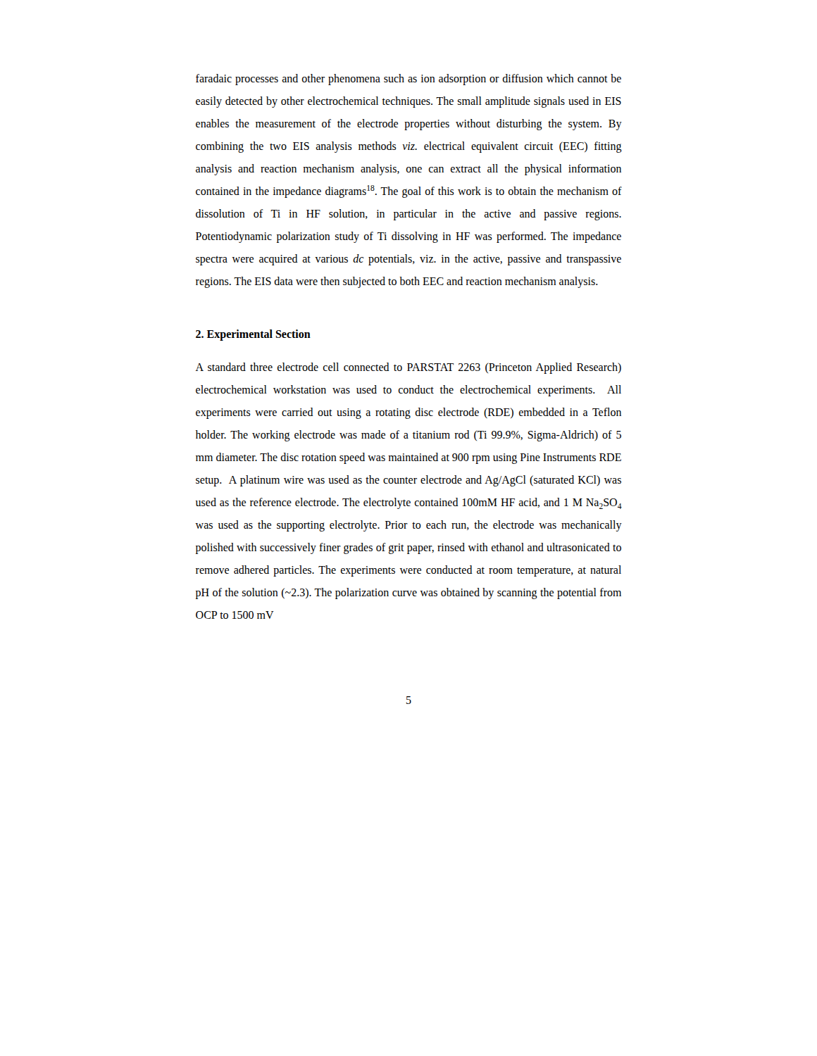faradaic processes and other phenomena such as ion adsorption or diffusion which cannot be easily detected by other electrochemical techniques. The small amplitude signals used in EIS enables the measurement of the electrode properties without disturbing the system. By combining the two EIS analysis methods viz. electrical equivalent circuit (EEC) fitting analysis and reaction mechanism analysis, one can extract all the physical information contained in the impedance diagrams18. The goal of this work is to obtain the mechanism of dissolution of Ti in HF solution, in particular in the active and passive regions. Potentiodynamic polarization study of Ti dissolving in HF was performed. The impedance spectra were acquired at various dc potentials, viz. in the active, passive and transpassive regions. The EIS data were then subjected to both EEC and reaction mechanism analysis.
2. Experimental Section
A standard three electrode cell connected to PARSTAT 2263 (Princeton Applied Research) electrochemical workstation was used to conduct the electrochemical experiments. All experiments were carried out using a rotating disc electrode (RDE) embedded in a Teflon holder. The working electrode was made of a titanium rod (Ti 99.9%, Sigma-Aldrich) of 5 mm diameter. The disc rotation speed was maintained at 900 rpm using Pine Instruments RDE setup. A platinum wire was used as the counter electrode and Ag/AgCl (saturated KCl) was used as the reference electrode. The electrolyte contained 100mM HF acid, and 1 M Na2SO4 was used as the supporting electrolyte. Prior to each run, the electrode was mechanically polished with successively finer grades of grit paper, rinsed with ethanol and ultrasonicated to remove adhered particles. The experiments were conducted at room temperature, at natural pH of the solution (~2.3). The polarization curve was obtained by scanning the potential from OCP to 1500 mV
5